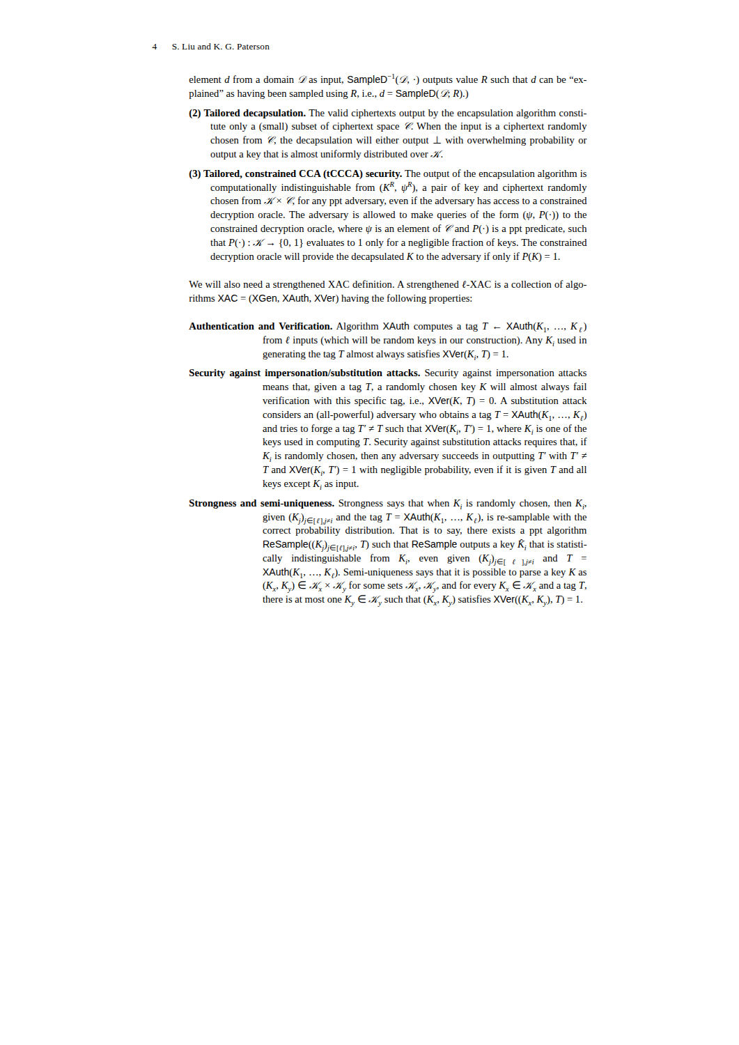4 S. Liu and K. G. Paterson
element d from a domain 𝒟 as input, SampleD−1(𝒟, ·) outputs value R such that d can be “explained” as having been sampled using R, i.e., d = SampleD(𝒟; R).)
(2) Tailored decapsulation. The valid ciphertexts output by the encapsulation algorithm constitute only a (small) subset of ciphertext space 𝒞. When the input is a ciphertext randomly chosen from 𝒞, the decapsulation will either output ⊥ with overwhelming probability or output a key that is almost uniformly distributed over 𝒦.
(3) Tailored, constrained CCA (tCCCA) security. The output of the encapsulation algorithm is computationally indistinguishable from (KR, ψR), a pair of key and ciphertext randomly chosen from 𝒦 × 𝒞, for any ppt adversary, even if the adversary has access to a constrained decryption oracle. The adversary is allowed to make queries of the form (ψ, P(·)) to the constrained decryption oracle, where ψ is an element of 𝒞 and P(·) is a ppt predicate, such that P(·) : 𝒦 → {0, 1} evaluates to 1 only for a negligible fraction of keys. The constrained decryption oracle will provide the decapsulated K to the adversary if only if P(K) = 1.
We will also need a strengthened XAC definition. A strengthened ℓ-XAC is a collection of algorithms XAC = (XGen, XAuth, XVer) having the following properties:
Authentication and Verification. Algorithm XAuth computes a tag T ← XAuth(K1, …, Kℓ) from ℓ inputs (which will be random keys in our construction). Any Ki used in generating the tag T almost always satisfies XVer(Ki, T) = 1.
Security against impersonation/substitution attacks. Security against impersonation attacks means that, given a tag T, a randomly chosen key K will almost always fail verification with this specific tag, i.e., XVer(K, T) = 0. A substitution attack considers an (all-powerful) adversary who obtains a tag T = XAuth(K1, …, Kℓ) and tries to forge a tag T′ ≠ T such that XVer(Ki, T′) = 1, where Ki is one of the keys used in computing T. Security against substitution attacks requires that, if Ki is randomly chosen, then any adversary succeeds in outputting T′ with T′ ≠ T and XVer(Ki, T′) = 1 with negligible probability, even if it is given T and all keys except Ki as input.
Strongness and semi-uniqueness. Strongness says that when Ki is randomly chosen, then Ki, given (Kj)j∈[ℓ],j≠i and the tag T = XAuth(K1, …, Kℓ), is re-samplable with the correct probability distribution. That is to say, there exists a ppt algorithm ReSample((Kj)j∈[ℓ],j≠i, T) such that ReSample outputs a key K̂i that is statistically indistinguishable from Ki, even given (Kj)j∈[ℓ],j≠i and T = XAuth(K1, …, Kℓ). Semi-uniqueness says that it is possible to parse a key K as (Kx, Ky) ∈ 𝒦x × 𝒦y for some sets 𝒦x, 𝒦y, and for every Kx ∈ 𝒦x and a tag T, there is at most one Ky ∈ 𝒦y such that (Kx, Ky) satisfies XVer((Kx, Ky), T) = 1.